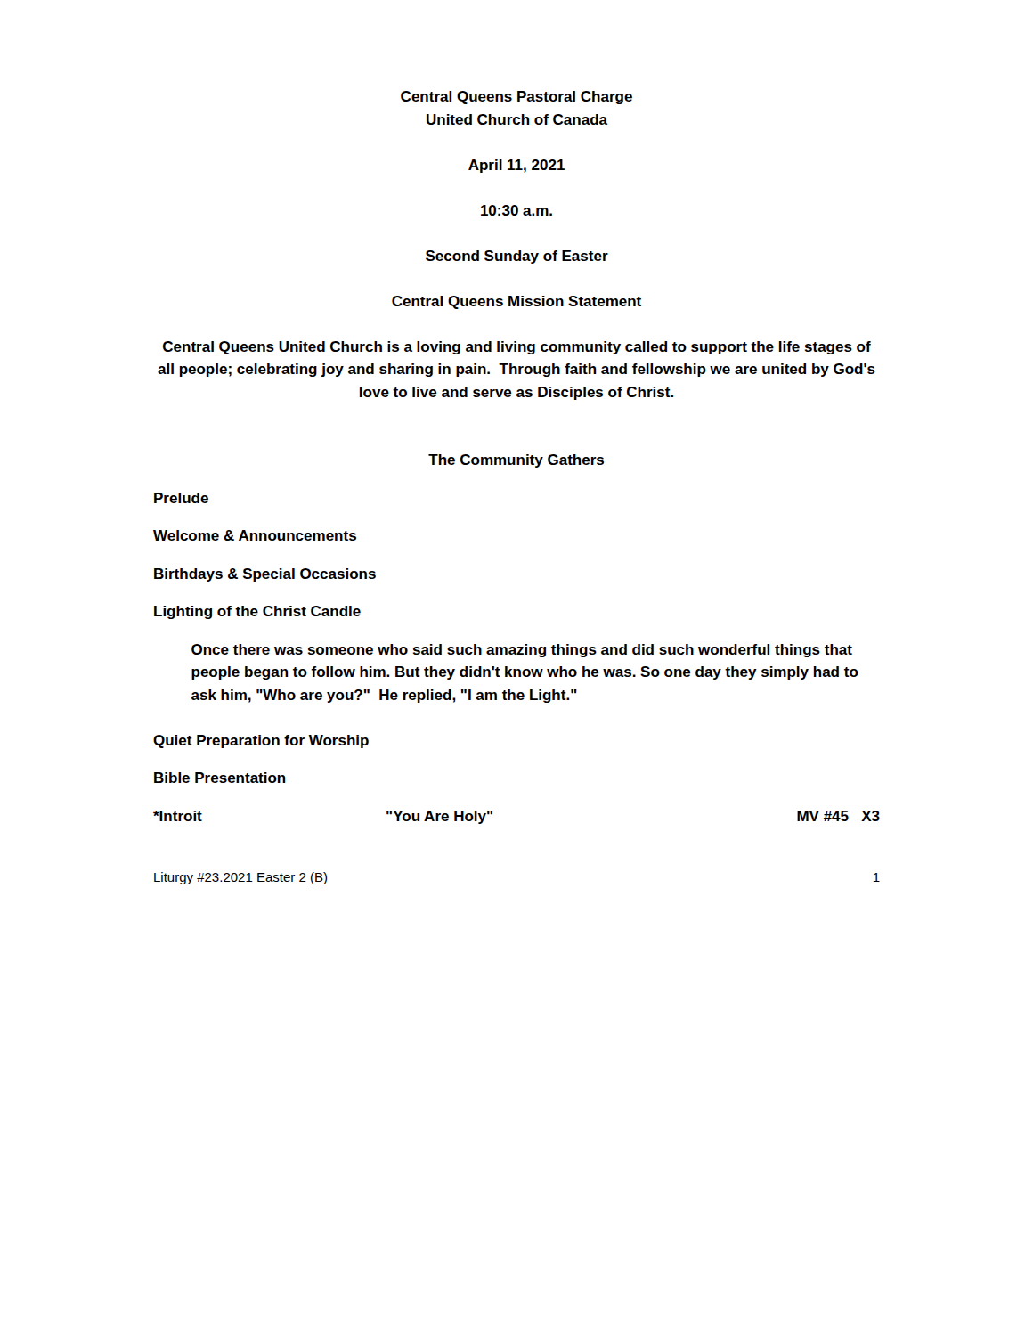Central Queens Pastoral Charge
United Church of Canada
April 11, 2021
10:30 a.m.
Second Sunday of Easter
Central Queens Mission Statement
Central Queens United Church is a loving and living community called to support the life stages of all people; celebrating joy and sharing in pain. Through faith and fellowship we are united by God's love to live and serve as Disciples of Christ.
The Community Gathers
Prelude
Welcome & Announcements
Birthdays & Special Occasions
Lighting of the Christ Candle
Once there was someone who said such amazing things and did such wonderful things that people began to follow him. But they didn't know who he was. So one day they simply had to ask him, "Who are you?" He replied, "I am the Light."
Quiet Preparation for Worship
Bible Presentation
*Introit "You Are Holy" MV #45 X3
Liturgy #23.2021 Easter 2 (B) 1